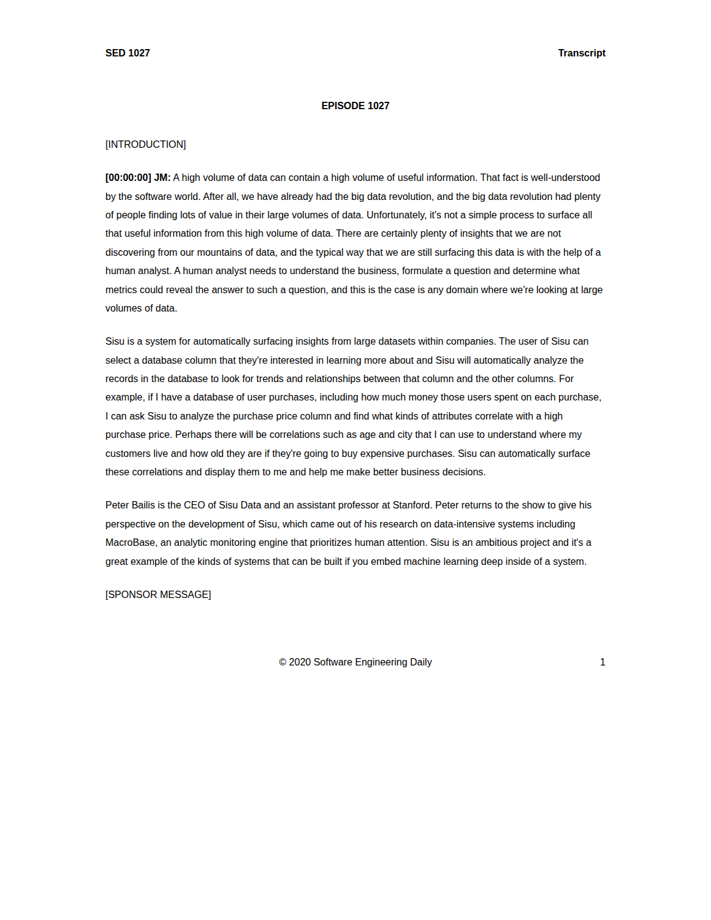SED 1027 Transcript
EPISODE 1027
[INTRODUCTION]
[00:00:00] JM: A high volume of data can contain a high volume of useful information. That fact is well-understood by the software world. After all, we have already had the big data revolution, and the big data revolution had plenty of people finding lots of value in their large volumes of data. Unfortunately, it's not a simple process to surface all that useful information from this high volume of data. There are certainly plenty of insights that we are not discovering from our mountains of data, and the typical way that we are still surfacing this data is with the help of a human analyst. A human analyst needs to understand the business, formulate a question and determine what metrics could reveal the answer to such a question, and this is the case is any domain where we're looking at large volumes of data.
Sisu is a system for automatically surfacing insights from large datasets within companies. The user of Sisu can select a database column that they're interested in learning more about and Sisu will automatically analyze the records in the database to look for trends and relationships between that column and the other columns. For example, if I have a database of user purchases, including how much money those users spent on each purchase, I can ask Sisu to analyze the purchase price column and find what kinds of attributes correlate with a high purchase price. Perhaps there will be correlations such as age and city that I can use to understand where my customers live and how old they are if they're going to buy expensive purchases. Sisu can automatically surface these correlations and display them to me and help me make better business decisions.
Peter Bailis is the CEO of Sisu Data and an assistant professor at Stanford. Peter returns to the show to give his perspective on the development of Sisu, which came out of his research on data-intensive systems including MacroBase, an analytic monitoring engine that prioritizes human attention. Sisu is an ambitious project and it's a great example of the kinds of systems that can be built if you embed machine learning deep inside of a system.
[SPONSOR MESSAGE]
© 2020 Software Engineering Daily 1